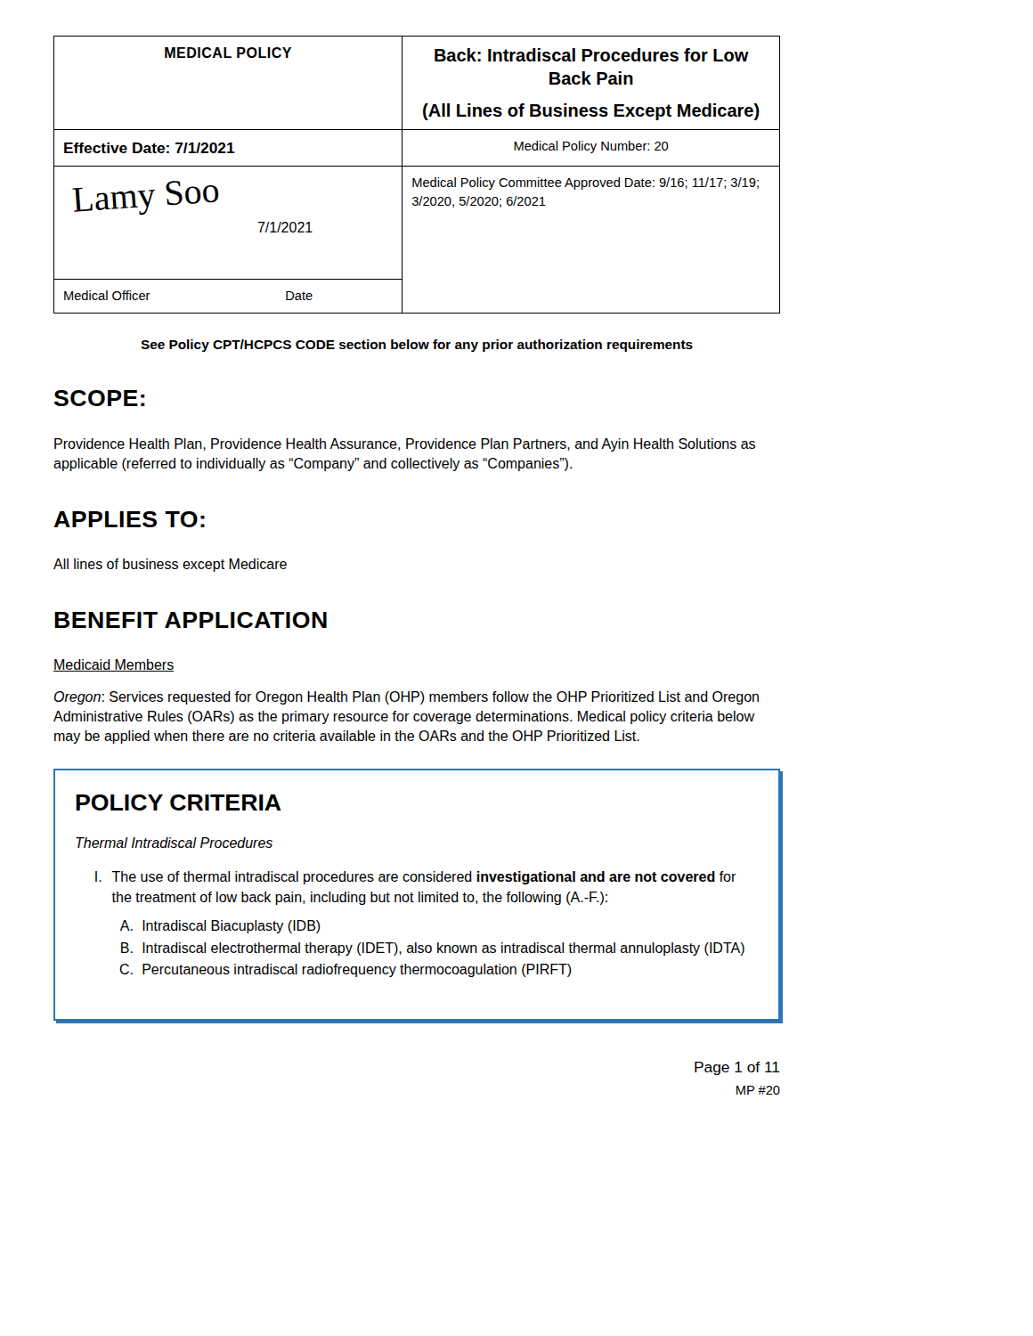| MEDICAL POLICY | Back: Intradiscal Procedures for Low Back Pain (All Lines of Business Except Medicare) |
| Effective Date: 7/1/2021 | Medical Policy Number: 20 |
| Lamy Soo 7/1/2021 | Medical Policy Committee Approved Date: 9/16; 11/17; 3/19; 3/2020, 5/2020; 6/2021 |
| Medical Officer Date |
See Policy CPT/HCPCS CODE section below for any prior authorization requirements
SCOPE:
Providence Health Plan, Providence Health Assurance, Providence Plan Partners, and Ayin Health Solutions as applicable (referred to individually as “Company” and collectively as “Companies”).
APPLIES TO:
All lines of business except Medicare
BENEFIT APPLICATION
Medicaid Members
Oregon: Services requested for Oregon Health Plan (OHP) members follow the OHP Prioritized List and Oregon Administrative Rules (OARs) as the primary resource for coverage determinations. Medical policy criteria below may be applied when there are no criteria available in the OARs and the OHP Prioritized List.
POLICY CRITERIA
Thermal Intradiscal Procedures
The use of thermal intradiscal procedures are considered investigational and are not covered for the treatment of low back pain, including but not limited to, the following (A.-F.):
Intradiscal Biacuplasty (IDB)
Intradiscal electrothermal therapy (IDET), also known as intradiscal thermal annuloplasty (IDTA)
Percutaneous intradiscal radiofrequency thermocoagulation (PIRFT)
Page 1 of 11
MP #20